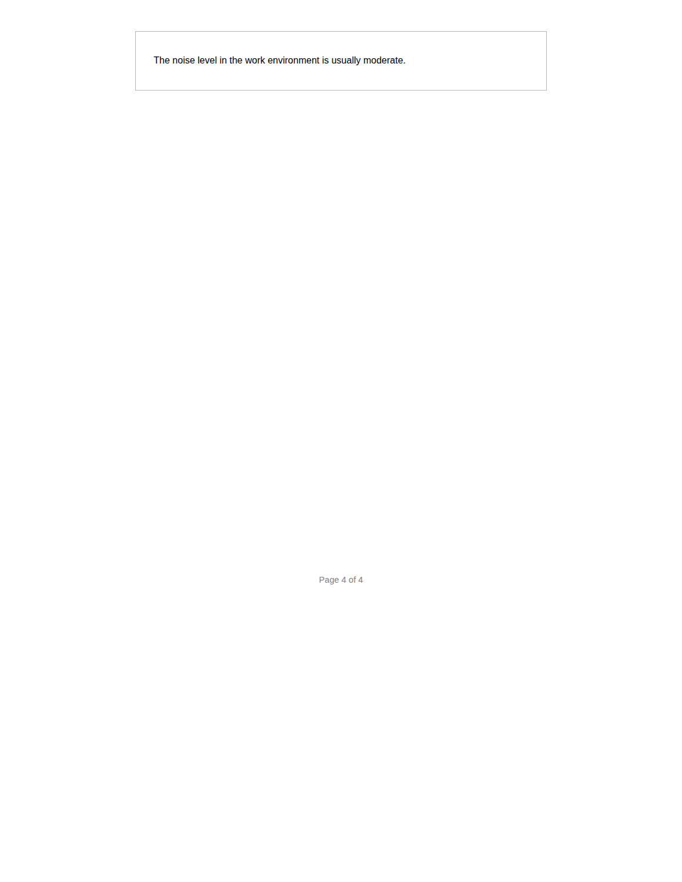The noise level in the work environment is usually moderate.
Page 4 of 4